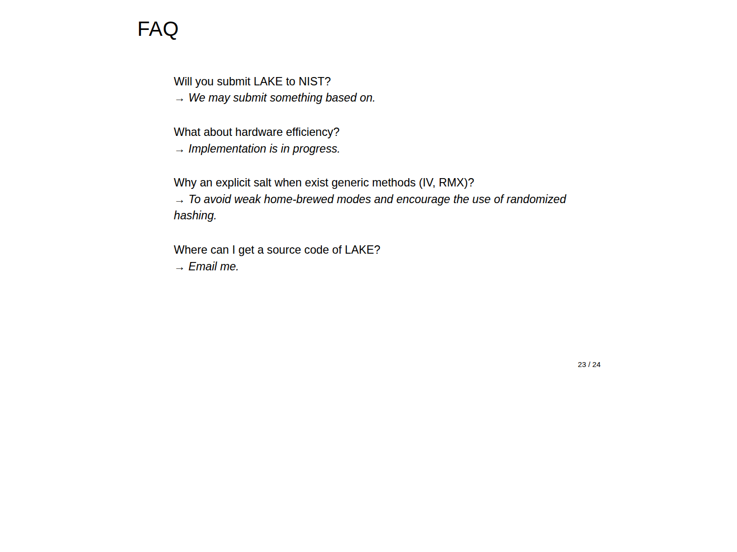FAQ
Will you submit LAKE to NIST? → We may submit something based on.
What about hardware efficiency? → Implementation is in progress.
Why an explicit salt when exist generic methods (IV, RMX)? → To avoid weak home-brewed modes and encourage the use of randomized hashing.
Where can I get a source code of LAKE? → Email me.
23 / 24